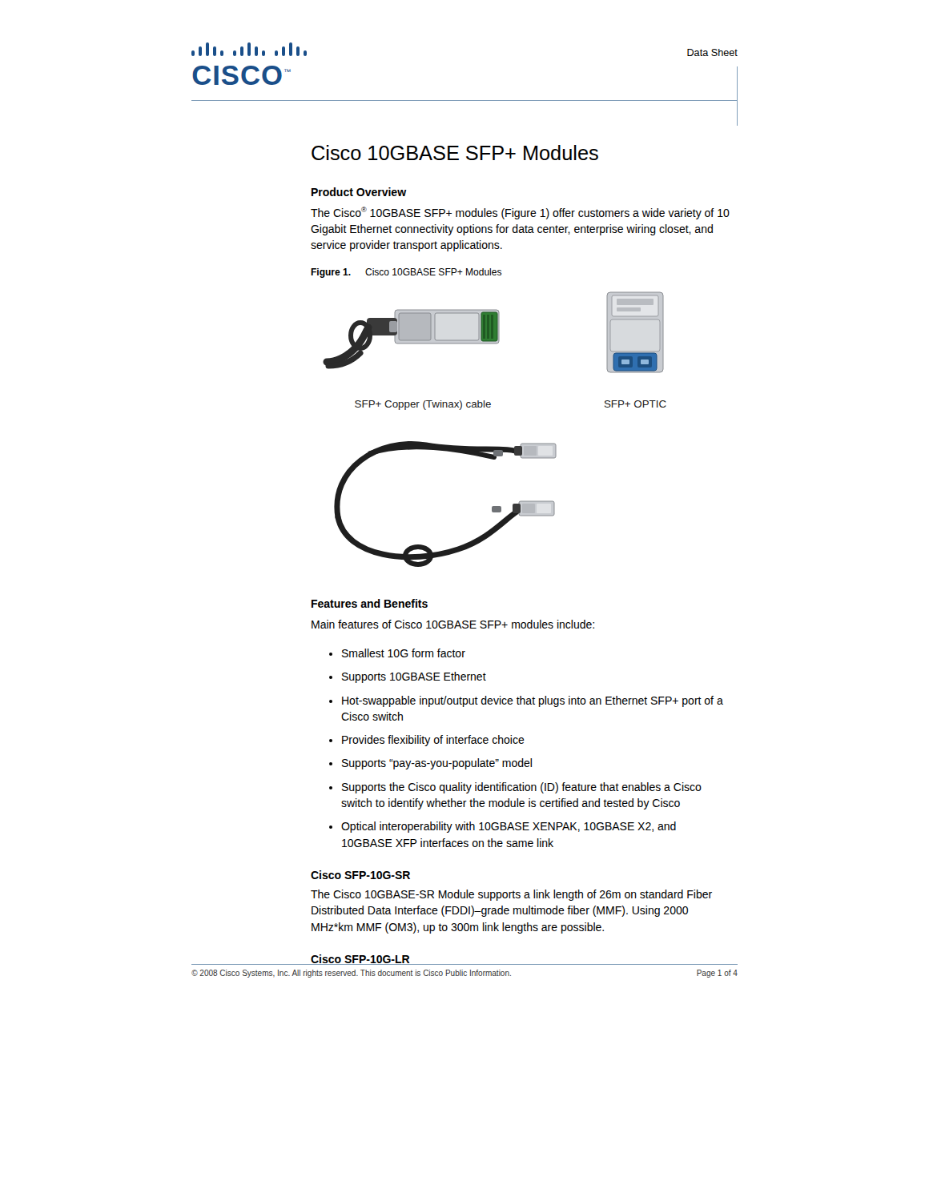Data Sheet
CISCO™
Cisco 10GBASE SFP+ Modules
Product Overview
The Cisco® 10GBASE SFP+ modules (Figure 1) offer customers a wide variety of 10 Gigabit Ethernet connectivity options for data center, enterprise wiring closet, and service provider transport applications.
Figure 1. Cisco 10GBASE SFP+ Modules
SFP+ Copper (Twinax) cable
SFP+ OPTIC
Features and Benefits
Main features of Cisco 10GBASE SFP+ modules include:
Smallest 10G form factor
Supports 10GBASE Ethernet
Hot-swappable input/output device that plugs into an Ethernet SFP+ port of a Cisco switch
Provides flexibility of interface choice
Supports “pay-as-you-populate” model
Supports the Cisco quality identification (ID) feature that enables a Cisco switch to identify whether the module is certified and tested by Cisco
Optical interoperability with 10GBASE XENPAK, 10GBASE X2, and 10GBASE XFP interfaces on the same link
Cisco SFP-10G-SR
The Cisco 10GBASE-SR Module supports a link length of 26m on standard Fiber Distributed Data Interface (FDDI)–grade multimode fiber (MMF). Using 2000 MHz*km MMF (OM3), up to 300m link lengths are possible.
Cisco SFP-10G-LR
© 2008 Cisco Systems, Inc. All rights reserved. This document is Cisco Public Information. Page 1 of 4